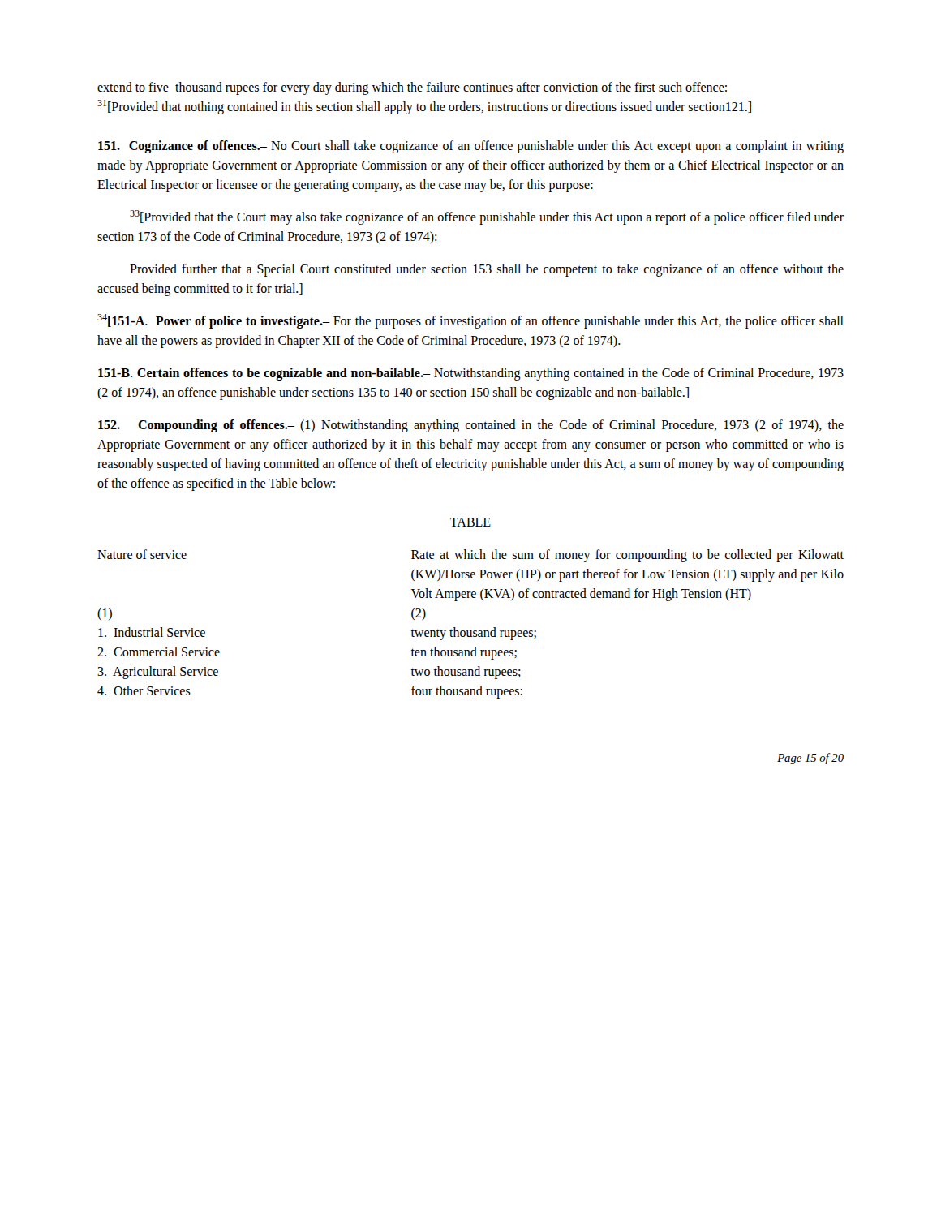extend to five thousand rupees for every day during which the failure continues after conviction of the first such offence:
31[Provided that nothing contained in this section shall apply to the orders, instructions or directions issued under section121.]
151. Cognizance of offences.– No Court shall take cognizance of an offence punishable under this Act except upon a complaint in writing made by Appropriate Government or Appropriate Commission or any of their officer authorized by them or a Chief Electrical Inspector or an Electrical Inspector or licensee or the generating company, as the case may be, for this purpose:
33[Provided that the Court may also take cognizance of an offence punishable under this Act upon a report of a police officer filed under section 173 of the Code of Criminal Procedure, 1973 (2 of 1974):
Provided further that a Special Court constituted under section 153 shall be competent to take cognizance of an offence without the accused being committed to it for trial.]
34[151-A. Power of police to investigate.– For the purposes of investigation of an offence punishable under this Act, the police officer shall have all the powers as provided in Chapter XII of the Code of Criminal Procedure, 1973 (2 of 1974).
151-B. Certain offences to be cognizable and non-bailable.– Notwithstanding anything contained in the Code of Criminal Procedure, 1973 (2 of 1974), an offence punishable under sections 135 to 140 or section 150 shall be cognizable and non-bailable.]
152. Compounding of offences.– (1) Notwithstanding anything contained in the Code of Criminal Procedure, 1973 (2 of 1974), the Appropriate Government or any officer authorized by it in this behalf may accept from any consumer or person who committed or who is reasonably suspected of having committed an offence of theft of electricity punishable under this Act, a sum of money by way of compounding of the offence as specified in the Table below:
TABLE
| Nature of service | Rate at which the sum of money for compounding to be collected per Kilowatt (KW)/Horse Power (HP) or part thereof for Low Tension (LT) supply and per Kilo Volt Ampere (KVA) of contracted demand for High Tension (HT) |
| (1) | (2) |
| 1. Industrial Service | twenty thousand rupees; |
| 2. Commercial Service | ten thousand rupees; |
| 3. Agricultural Service | two thousand rupees; |
| 4. Other Services | four thousand rupees: |
Page 15 of 20